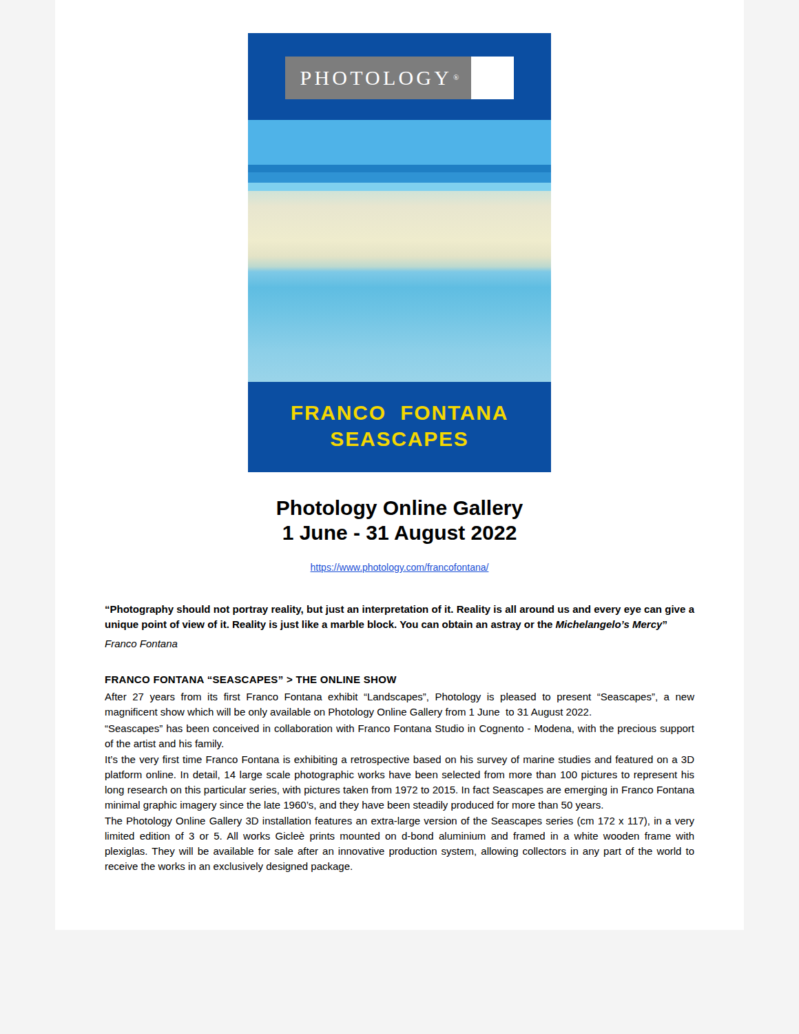PHOTOLOGY®
FRANCO FONTANA
SEASCAPES
Photology Online Gallery
1 June - 31 August 2022
https://www.photology.com/francofontana/
“Photography should not portray reality, but just an interpretation of it. Reality is all around us and every eye can give a unique point of view of it. Reality is just like a marble block. You can obtain an astray or the Michelangelo’s Mercy”
Franco Fontana
FRANCO FONTANA “SEASCAPES” > THE ONLINE SHOW
After 27 years from its first Franco Fontana exhibit “Landscapes”, Photology is pleased to present “Seascapes”, a new magnificent show which will be only available on Photology Online Gallery from 1 June to 31 August 2022.
“Seascapes” has been conceived in collaboration with Franco Fontana Studio in Cognento - Modena, with the precious support of the artist and his family.
It’s the very first time Franco Fontana is exhibiting a retrospective based on his survey of marine studies and featured on a 3D platform online. In detail, 14 large scale photographic works have been selected from more than 100 pictures to represent his long research on this particular series, with pictures taken from 1972 to 2015. In fact Seascapes are emerging in Franco Fontana minimal graphic imagery since the late 1960’s, and they have been steadily produced for more than 50 years.
The Photology Online Gallery 3D installation features an extra-large version of the Seascapes series (cm 172 x 117), in a very limited edition of 3 or 5. All works Gicleè prints mounted on d-bond aluminium and framed in a white wooden frame with plexiglas. They will be available for sale after an innovative production system, allowing collectors in any part of the world to receive the works in an exclusively designed package.